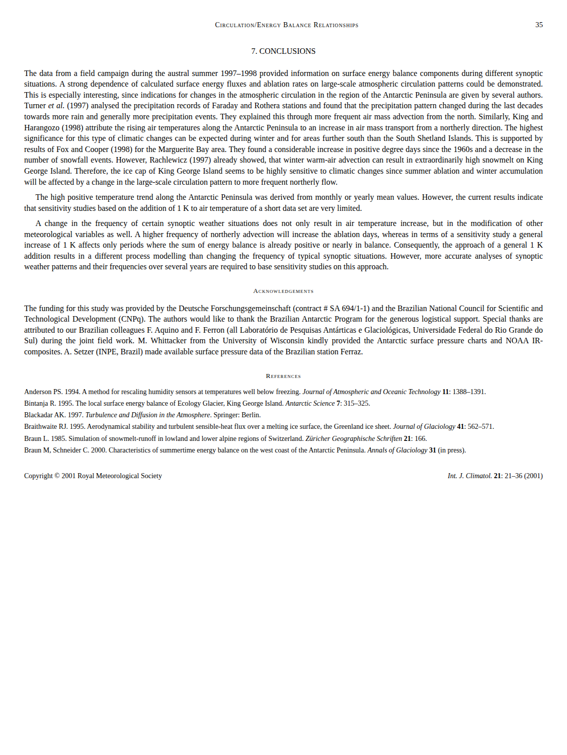Circulation/Energy Balance Relationships 35
7. CONCLUSIONS
The data from a field campaign during the austral summer 1997–1998 provided information on surface energy balance components during different synoptic situations. A strong dependence of calculated surface energy fluxes and ablation rates on large-scale atmospheric circulation patterns could be demonstrated. This is especially interesting, since indications for changes in the atmospheric circulation in the region of the Antarctic Peninsula are given by several authors. Turner et al. (1997) analysed the precipitation records of Faraday and Rothera stations and found that the precipitation pattern changed during the last decades towards more rain and generally more precipitation events. They explained this through more frequent air mass advection from the north. Similarly, King and Harangozo (1998) attribute the rising air temperatures along the Antarctic Peninsula to an increase in air mass transport from a northerly direction. The highest significance for this type of climatic changes can be expected during winter and for areas further south than the South Shetland Islands. This is supported by results of Fox and Cooper (1998) for the Marguerite Bay area. They found a considerable increase in positive degree days since the 1960s and a decrease in the number of snowfall events. However, Rachlewicz (1997) already showed, that winter warm-air advection can result in extraordinarily high snowmelt on King George Island. Therefore, the ice cap of King George Island seems to be highly sensitive to climatic changes since summer ablation and winter accumulation will be affected by a change in the large-scale circulation pattern to more frequent northerly flow.
The high positive temperature trend along the Antarctic Peninsula was derived from monthly or yearly mean values. However, the current results indicate that sensitivity studies based on the addition of 1 K to air temperature of a short data set are very limited.
A change in the frequency of certain synoptic weather situations does not only result in air temperature increase, but in the modification of other meteorological variables as well. A higher frequency of northerly advection will increase the ablation days, whereas in terms of a sensitivity study a general increase of 1 K affects only periods where the sum of energy balance is already positive or nearly in balance. Consequently, the approach of a general 1 K addition results in a different process modelling than changing the frequency of typical synoptic situations. However, more accurate analyses of synoptic weather patterns and their frequencies over several years are required to base sensitivity studies on this approach.
Acknowledgements
The funding for this study was provided by the Deutsche Forschungsgemeinschaft (contract # SA 694/1-1) and the Brazilian National Council for Scientific and Technological Development (CNPq). The authors would like to thank the Brazilian Antarctic Program for the generous logistical support. Special thanks are attributed to our Brazilian colleagues F. Aquino and F. Ferron (all Laboratório de Pesquisas Antárticas e Glaciológicas, Universidade Federal do Rio Grande do Sul) during the joint field work. M. Whittacker from the University of Wisconsin kindly provided the Antarctic surface pressure charts and NOAA IR-composites. A. Setzer (INPE, Brazil) made available surface pressure data of the Brazilian station Ferraz.
References
Anderson PS. 1994. A method for rescaling humidity sensors at temperatures well below freezing. Journal of Atmospheric and Oceanic Technology 11: 1388–1391.
Bintanja R. 1995. The local surface energy balance of Ecology Glacier, King George Island. Antarctic Science 7: 315–325.
Blackadar AK. 1997. Turbulence and Diffusion in the Atmosphere. Springer: Berlin.
Braithwaite RJ. 1995. Aerodynamical stability and turbulent sensible-heat flux over a melting ice surface, the Greenland ice sheet. Journal of Glaciology 41: 562–571.
Braun L. 1985. Simulation of snowmelt-runoff in lowland and lower alpine regions of Switzerland. Züricher Geographische Schriften 21: 166.
Braun M, Schneider C. 2000. Characteristics of summertime energy balance on the west coast of the Antarctic Peninsula. Annals of Glaciology 31 (in press).
Copyright © 2001 Royal Meteorological Society Int. J. Climatol. 21: 21–36 (2001)